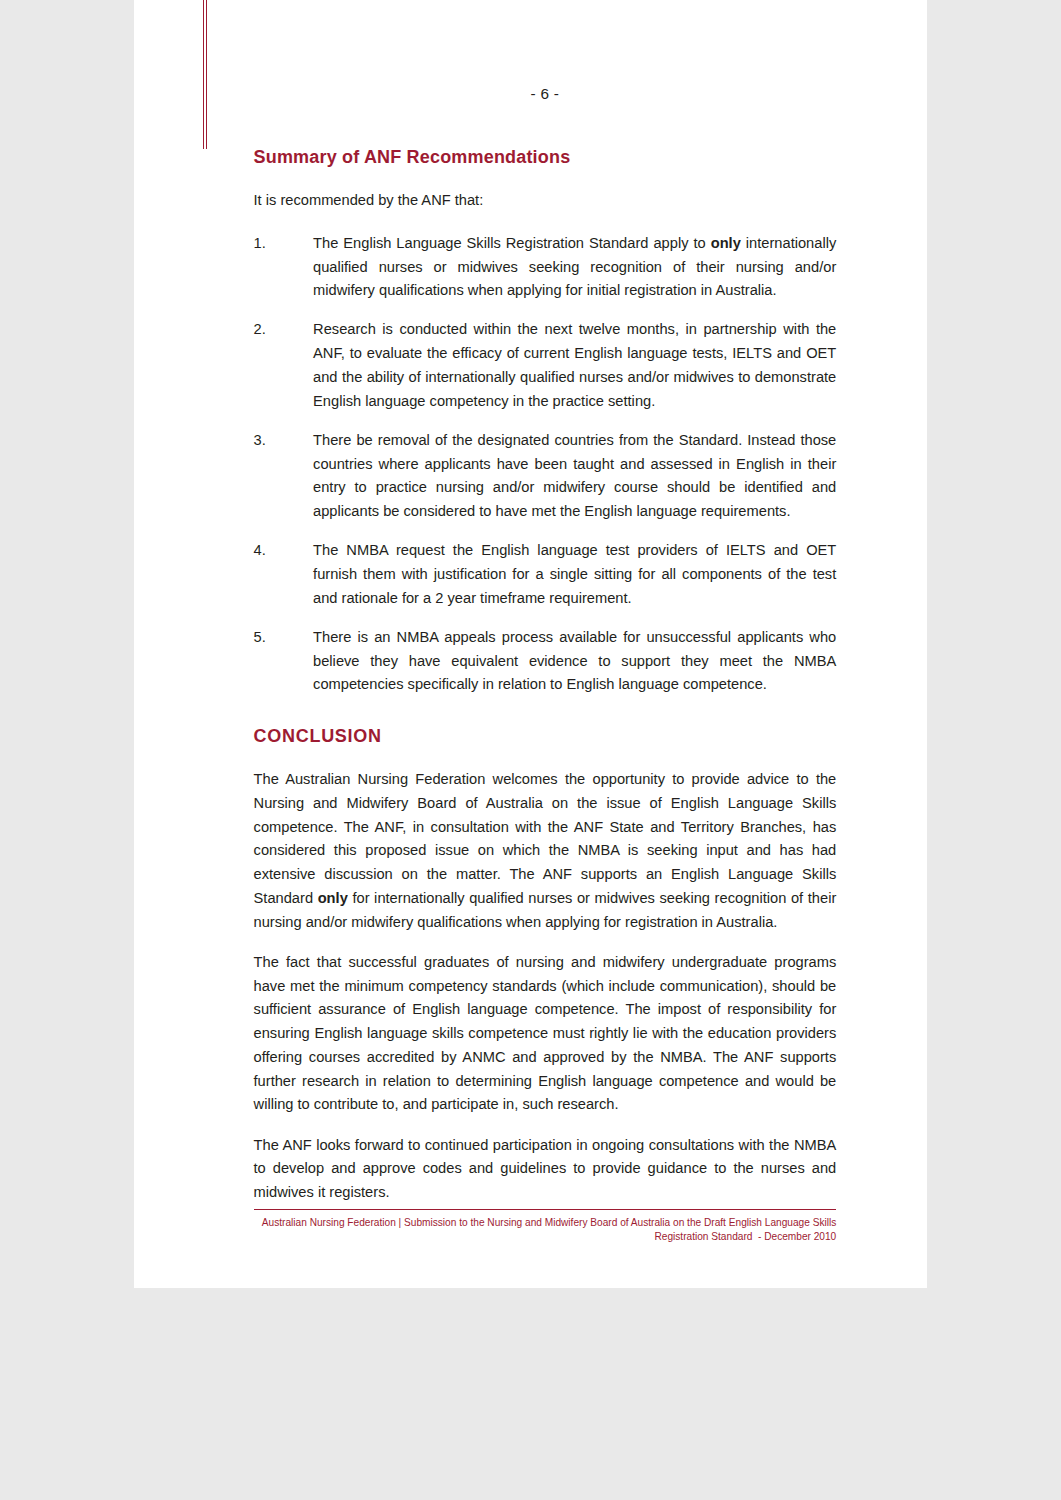- 6 -
Summary of ANF Recommendations
It is recommended by the ANF that:
The English Language Skills Registration Standard apply to only internationally qualified nurses or midwives seeking recognition of their nursing and/or midwifery qualifications when applying for initial registration in Australia.
Research is conducted within the next twelve months, in partnership with the ANF, to evaluate the efficacy of current English language tests, IELTS and OET and the ability of internationally qualified nurses and/or midwives to demonstrate English language competency in the practice setting.
There be removal of the designated countries from the Standard. Instead those countries where applicants have been taught and assessed in English in their entry to practice nursing and/or midwifery course should be identified and applicants be considered to have met the English language requirements.
The NMBA request the English language test providers of IELTS and OET furnish them with justification for a single sitting for all components of the test and rationale for a 2 year timeframe requirement.
There is an NMBA appeals process available for unsuccessful applicants who believe they have equivalent evidence to support they meet the NMBA competencies specifically in relation to English language competence.
Conclusion
The Australian Nursing Federation welcomes the opportunity to provide advice to the Nursing and Midwifery Board of Australia on the issue of English Language Skills competence. The ANF, in consultation with the ANF State and Territory Branches, has considered this proposed issue on which the NMBA is seeking input and has had extensive discussion on the matter. The ANF supports an English Language Skills Standard only for internationally qualified nurses or midwives seeking recognition of their nursing and/or midwifery qualifications when applying for registration in Australia.
The fact that successful graduates of nursing and midwifery undergraduate programs have met the minimum competency standards (which include communication), should be sufficient assurance of English language competence. The impost of responsibility for ensuring English language skills competence must rightly lie with the education providers offering courses accredited by ANMC and approved by the NMBA. The ANF supports further research in relation to determining English language competence and would be willing to contribute to, and participate in, such research.
The ANF looks forward to continued participation in ongoing consultations with the NMBA to develop and approve codes and guidelines to provide guidance to the nurses and midwives it registers.
Australian Nursing Federation | Submission to the Nursing and Midwifery Board of Australia on the Draft English Language Skills Registration Standard - December 2010